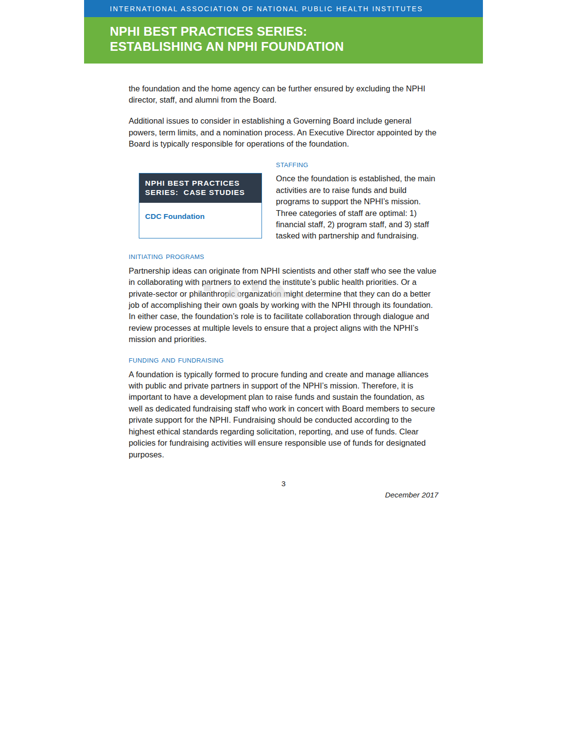International Association of National Public Health Institutes
NPHI BEST PRACTICES SERIES: ESTABLISHING AN NPHI FOUNDATION
the foundation and the home agency can be further ensured by excluding the NPHI director, staff, and alumni from the Board.
Additional issues to consider in establishing a Governing Board include general powers, term limits, and a nomination process. An Executive Director appointed by the Board is typically responsible for operations of the foundation.
NPHI BEST PRACTICES
SERIES: CASE STUDIES
CDC Foundation
Staffing
Once the foundation is established, the main activities are to raise funds and build programs to support the NPHI’s mission. Three categories of staff are optimal: 1) financial staff, 2) program staff, and 3) staff tasked with partnership and fundraising.
Initiating Programs
Partnership ideas can originate from NPHI scientists and other staff who see the value in collaborating with partners to extend the institute’s public health priorities. Or a private-sector or philanthropic organization might determine that they can do a better job of accomplishing their own goals by working with the NPHI through its foundation. In either case, the foundation’s role is to facilitate collaboration through dialogue and review processes at multiple levels to ensure that a project aligns with the NPHI’s mission and priorities.
Funding and Fundraising
A foundation is typically formed to procure funding and create and manage alliances with public and private partners in support of the NPHI’s mission. Therefore, it is important to have a development plan to raise funds and sustain the foundation, as well as dedicated fundraising staff who work in concert with Board members to secure private support for the NPHI. Fundraising should be conducted according to the highest ethical standards regarding solicitation, reporting, and use of funds. Clear policies for fundraising activities will ensure responsible use of funds for designated purposes.
3
December 2017